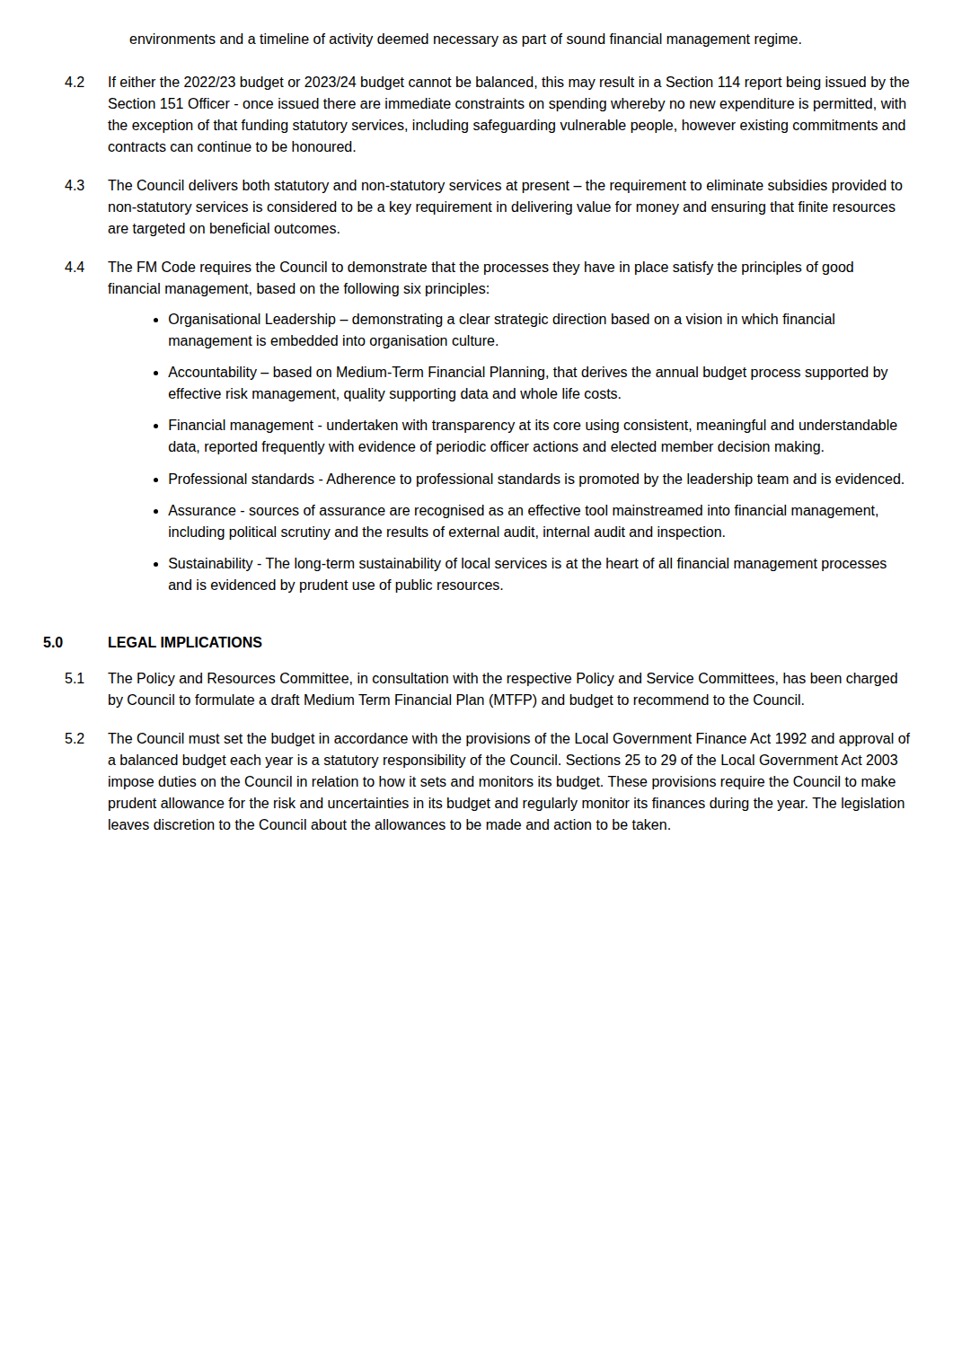environments and a timeline of activity deemed necessary as part of sound financial management regime.
4.2
If either the 2022/23 budget or 2023/24 budget cannot be balanced, this may result in a Section 114 report being issued by the Section 151 Officer - once issued there are immediate constraints on spending whereby no new expenditure is permitted, with the exception of that funding statutory services, including safeguarding vulnerable people, however existing commitments and contracts can continue to be honoured.
4.3
The Council delivers both statutory and non-statutory services at present – the requirement to eliminate subsidies provided to non-statutory services is considered to be a key requirement in delivering value for money and ensuring that finite resources are targeted on beneficial outcomes.
4.4
The FM Code requires the Council to demonstrate that the processes they have in place satisfy the principles of good financial management, based on the following six principles:
Organisational Leadership – demonstrating a clear strategic direction based on a vision in which financial management is embedded into organisation culture.
Accountability – based on Medium-Term Financial Planning, that derives the annual budget process supported by effective risk management, quality supporting data and whole life costs.
Financial management - undertaken with transparency at its core using consistent, meaningful and understandable data, reported frequently with evidence of periodic officer actions and elected member decision making.
Professional standards - Adherence to professional standards is promoted by the leadership team and is evidenced.
Assurance - sources of assurance are recognised as an effective tool mainstreamed into financial management, including political scrutiny and the results of external audit, internal audit and inspection.
Sustainability - The long-term sustainability of local services is at the heart of all financial management processes and is evidenced by prudent use of public resources.
5.0 LEGAL IMPLICATIONS
5.1
The Policy and Resources Committee, in consultation with the respective Policy and Service Committees, has been charged by Council to formulate a draft Medium Term Financial Plan (MTFP) and budget to recommend to the Council.
5.2
The Council must set the budget in accordance with the provisions of the Local Government Finance Act 1992 and approval of a balanced budget each year is a statutory responsibility of the Council. Sections 25 to 29 of the Local Government Act 2003 impose duties on the Council in relation to how it sets and monitors its budget. These provisions require the Council to make prudent allowance for the risk and uncertainties in its budget and regularly monitor its finances during the year. The legislation leaves discretion to the Council about the allowances to be made and action to be taken.